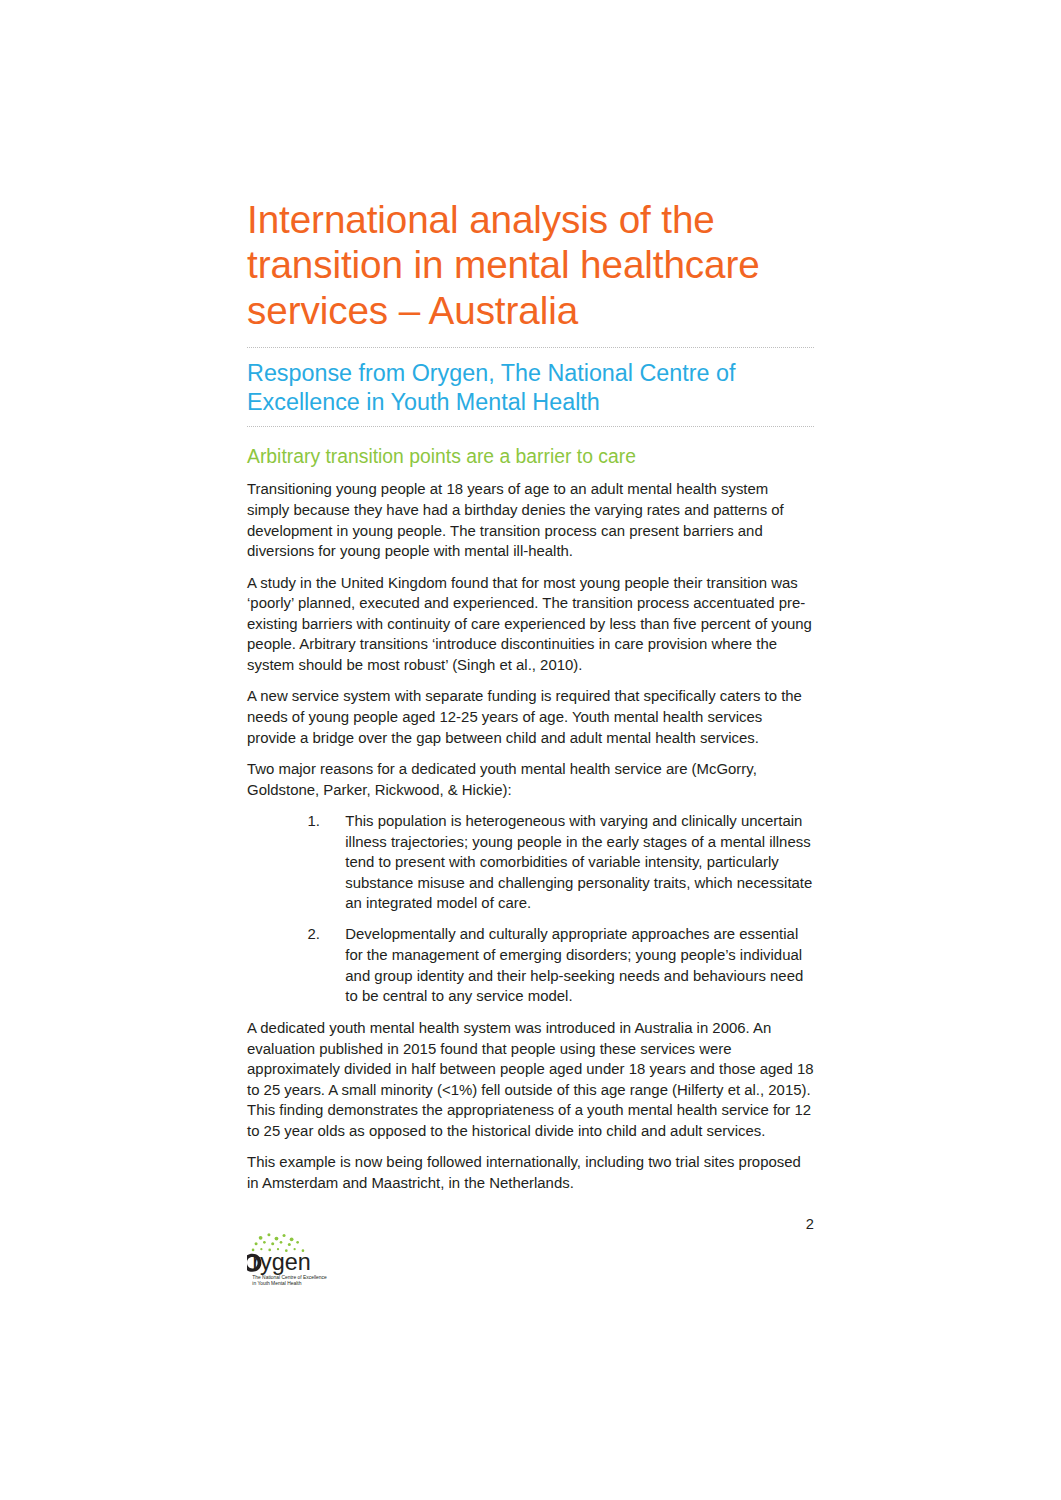International analysis of the transition in mental healthcare services – Australia
Response from Orygen, The National Centre of Excellence in Youth Mental Health
Arbitrary transition points are a barrier to care
Transitioning young people at 18 years of age to an adult mental health system simply because they have had a birthday denies the varying rates and patterns of development in young people. The transition process can present barriers and diversions for young people with mental ill-health.
A study in the United Kingdom found that for most young people their transition was ‘poorly’ planned, executed and experienced. The transition process accentuated pre-existing barriers with continuity of care experienced by less than five percent of young people. Arbitrary transitions ‘introduce discontinuities in care provision where the system should be most robust’ (Singh et al., 2010).
A new service system with separate funding is required that specifically caters to the needs of young people aged 12-25 years of age. Youth mental health services provide a bridge over the gap between child and adult mental health services.
Two major reasons for a dedicated youth mental health service are (McGorry, Goldstone, Parker, Rickwood, & Hickie):
This population is heterogeneous with varying and clinically uncertain illness trajectories; young people in the early stages of a mental illness tend to present with comorbidities of variable intensity, particularly substance misuse and challenging personality traits, which necessitate an integrated model of care.
Developmentally and culturally appropriate approaches are essential for the management of emerging disorders; young people’s individual and group identity and their help-seeking needs and behaviours need to be central to any service model.
A dedicated youth mental health system was introduced in Australia in 2006. An evaluation published in 2015 found that people using these services were approximately divided in half between people aged under 18 years and those aged 18 to 25 years. A small minority (<1%) fell outside of this age range (Hilferty et al., 2015). This finding demonstrates the appropriateness of a youth mental health service for 12 to 25 year olds as opposed to the historical divide into child and adult services.
This example is now being followed internationally, including two trial sites proposed in Amsterdam and Maastricht, in the Netherlands.
2
rygen The National Centre of Excellence in Youth Mental Health